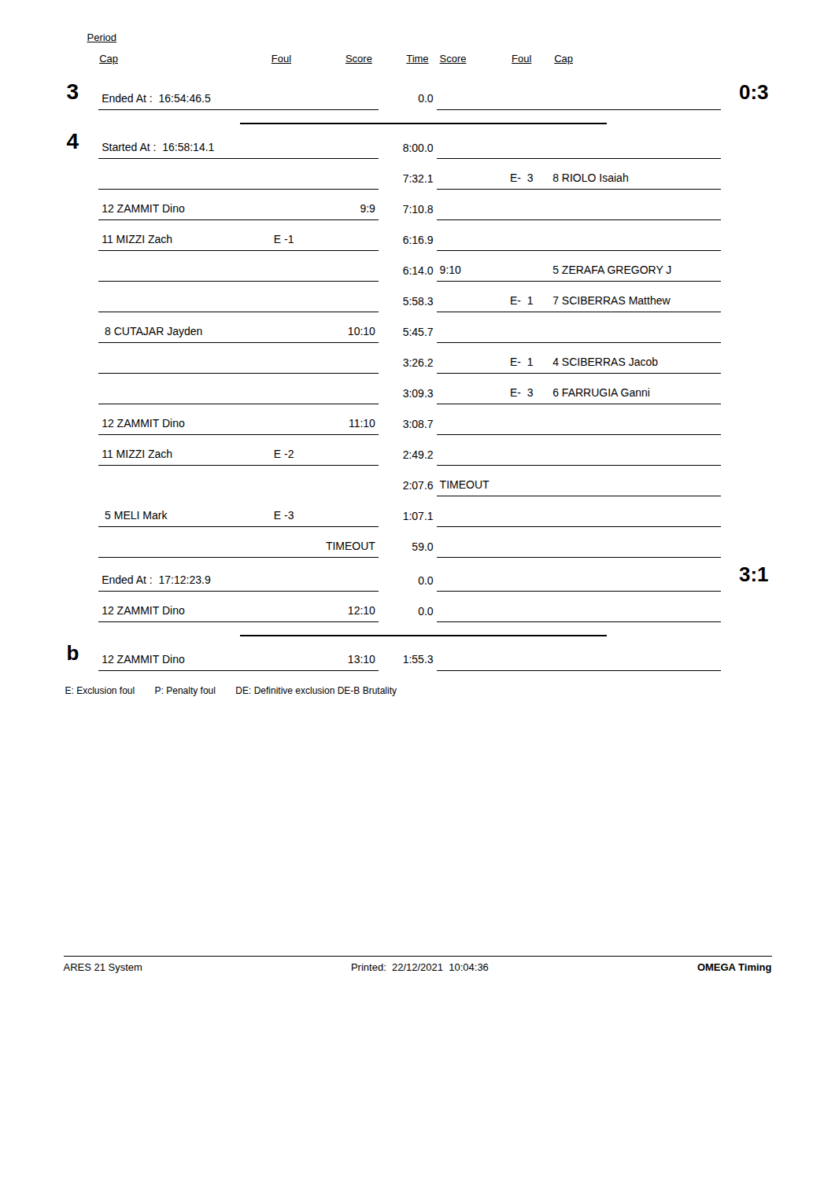Period
| | Cap | Foul | Score | Time | Score | Foul | Cap | |
| --- | --- | --- | --- | --- | --- | --- | --- | --- |
| 3 | Ended At : 16:54:46.5 | | | 0.0 | | | | 0:3 |
| 4 | Started At : 16:58:14.1 | | | 8:00.0 | | | | |
| | | | | 7:32.1 | | E- 3 | 8 RIOLO Isaiah | |
| | 12 ZAMMIT Dino | | 9:9 | 7:10.8 | | | | |
| | 11 MIZZI Zach | E -1 | | 6:16.9 | | | | |
| | | | | 6:14.0 | 9:10 | | 5 ZERAFA GREGORY J | |
| | | | | 5:58.3 | | E- 1 | 7 SCIBERRAS Matthew | |
| | 8 CUTAJAR Jayden | | 10:10 | 5:45.7 | | | | |
| | | | | 3:26.2 | | E- 1 | 4 SCIBERRAS Jacob | |
| | | | | 3:09.3 | | E- 3 | 6 FARRUGIA Ganni | |
| | 12 ZAMMIT Dino | | 11:10 | 3:08.7 | | | | |
| | 11 MIZZI Zach | E -2 | | 2:49.2 | | | | |
| | | | | 2:07.6 | TIMEOUT | |
| | 5 MELI Mark | E -3 | | 1:07.1 | | | | |
| | TIMEOUT | 59.0 | | | | |
| | Ended At : 17:12:23.9 | | | 0.0 | | | | 3:1 |
| | 12 ZAMMIT Dino | | 12:10 | 0.0 | | | | |
| b | 12 ZAMMIT Dino | | 13:10 | 1:55.3 | | | | |
E: Exclusion foul P: Penalty foul DE: Definitive exclusion DE-B Brutality
ARES 21 System
Printed: 22/12/2021 10:04:36
OMEGA Timing